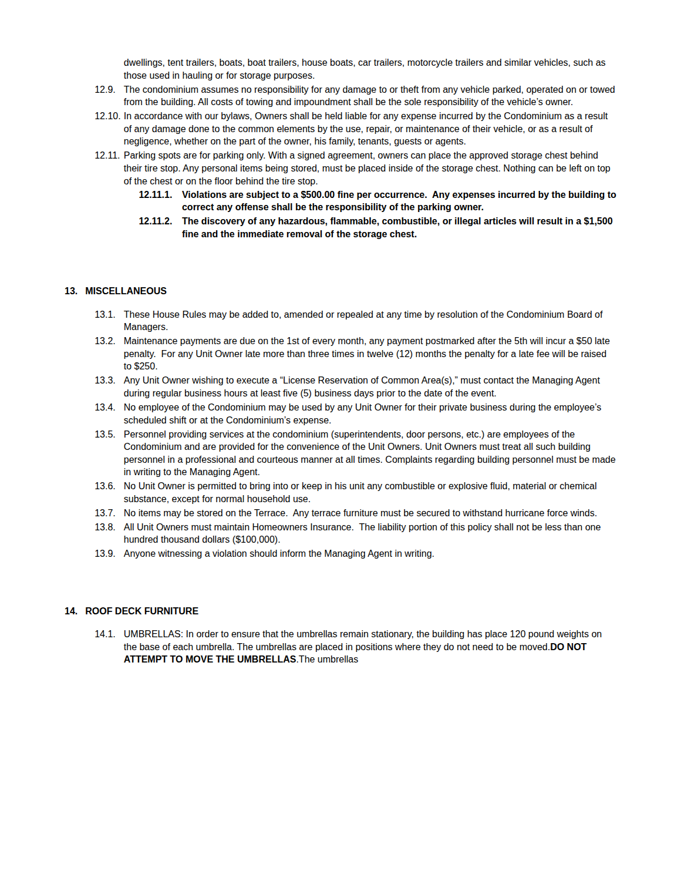dwellings, tent trailers, boats, boat trailers, house boats, car trailers, motorcycle trailers and similar vehicles, such as those used in hauling or for storage purposes.
12.9. The condominium assumes no responsibility for any damage to or theft from any vehicle parked, operated on or towed from the building. All costs of towing and impoundment shall be the sole responsibility of the vehicle’s owner.
12.10. In accordance with our bylaws, Owners shall be held liable for any expense incurred by the Condominium as a result of any damage done to the common elements by the use, repair, or maintenance of their vehicle, or as a result of negligence, whether on the part of the owner, his family, tenants, guests or agents.
12.11. Parking spots are for parking only. With a signed agreement, owners can place the approved storage chest behind their tire stop. Any personal items being stored, must be placed inside of the storage chest. Nothing can be left on top of the chest or on the floor behind the tire stop.
12.11.1. Violations are subject to a $500.00 fine per occurrence. Any expenses incurred by the building to correct any offense shall be the responsibility of the parking owner.
12.11.2. The discovery of any hazardous, flammable, combustible, or illegal articles will result in a $1,500 fine and the immediate removal of the storage chest.
13. MISCELLANEOUS
13.1. These House Rules may be added to, amended or repealed at any time by resolution of the Condominium Board of Managers.
13.2. Maintenance payments are due on the 1st of every month, any payment postmarked after the 5th will incur a $50 late penalty. For any Unit Owner late more than three times in twelve (12) months the penalty for a late fee will be raised to $250.
13.3. Any Unit Owner wishing to execute a “License Reservation of Common Area(s),” must contact the Managing Agent during regular business hours at least five (5) business days prior to the date of the event.
13.4. No employee of the Condominium may be used by any Unit Owner for their private business during the employee’s scheduled shift or at the Condominium’s expense.
13.5. Personnel providing services at the condominium (superintendents, door persons, etc.) are employees of the Condominium and are provided for the convenience of the Unit Owners. Unit Owners must treat all such building personnel in a professional and courteous manner at all times. Complaints regarding building personnel must be made in writing to the Managing Agent.
13.6. No Unit Owner is permitted to bring into or keep in his unit any combustible or explosive fluid, material or chemical substance, except for normal household use.
13.7. No items may be stored on the Terrace. Any terrace furniture must be secured to withstand hurricane force winds.
13.8. All Unit Owners must maintain Homeowners Insurance. The liability portion of this policy shall not be less than one hundred thousand dollars ($100,000).
13.9. Anyone witnessing a violation should inform the Managing Agent in writing.
14. ROOF DECK FURNITURE
14.1. UMBRELLAS: In order to ensure that the umbrellas remain stationary, the building has place 120 pound weights on the base of each umbrella. The umbrellas are placed in positions where they do not need to be moved.DO NOT ATTEMPT TO MOVE THE UMBRELLAS.The umbrellas